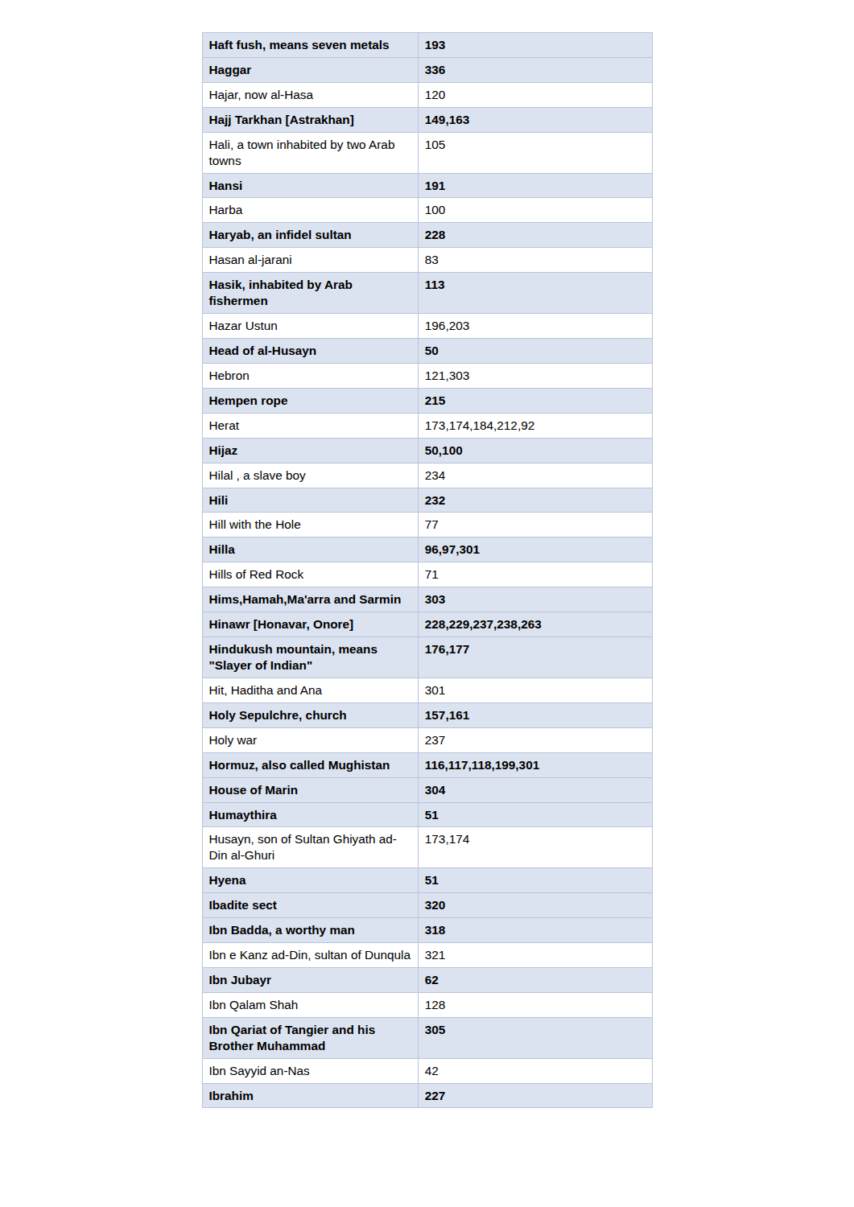| Haft fush, means seven metals | 193 |
| Haggar | 336 |
| Hajar, now al-Hasa | 120 |
| Hajj Tarkhan [Astrakhan] | 149,163 |
| Hali, a town inhabited by two Arab towns | 105 |
| Hansi | 191 |
| Harba | 100 |
| Haryab, an infidel sultan | 228 |
| Hasan al-jarani | 83 |
| Hasik, inhabited by Arab fishermen | 113 |
| Hazar Ustun | 196,203 |
| Head of al-Husayn | 50 |
| Hebron | 121,303 |
| Hempen rope | 215 |
| Herat | 173,174,184,212,92 |
| Hijaz | 50,100 |
| Hilal , a slave boy | 234 |
| Hili | 232 |
| Hill with the Hole | 77 |
| Hilla | 96,97,301 |
| Hills of Red Rock | 71 |
| Hims,Hamah,Ma'arra and Sarmin | 303 |
| Hinawr [Honavar, Onore] | 228,229,237,238,263 |
| Hindukush mountain, means "Slayer of Indian" | 176,177 |
| Hit, Haditha and Ana | 301 |
| Holy Sepulchre, church | 157,161 |
| Holy war | 237 |
| Hormuz, also called Mughistan | 116,117,118,199,301 |
| House of Marin | 304 |
| Humaythira | 51 |
| Husayn, son of Sultan Ghiyath ad-Din al-Ghuri | 173,174 |
| Hyena | 51 |
| Ibadite sect | 320 |
| Ibn Badda, a worthy man | 318 |
| Ibn e Kanz ad-Din, sultan of Dunqula | 321 |
| Ibn Jubayr | 62 |
| Ibn Qalam Shah | 128 |
| Ibn Qariat of Tangier and his Brother Muhammad | 305 |
| Ibn Sayyid an-Nas | 42 |
| Ibrahim | 227 |